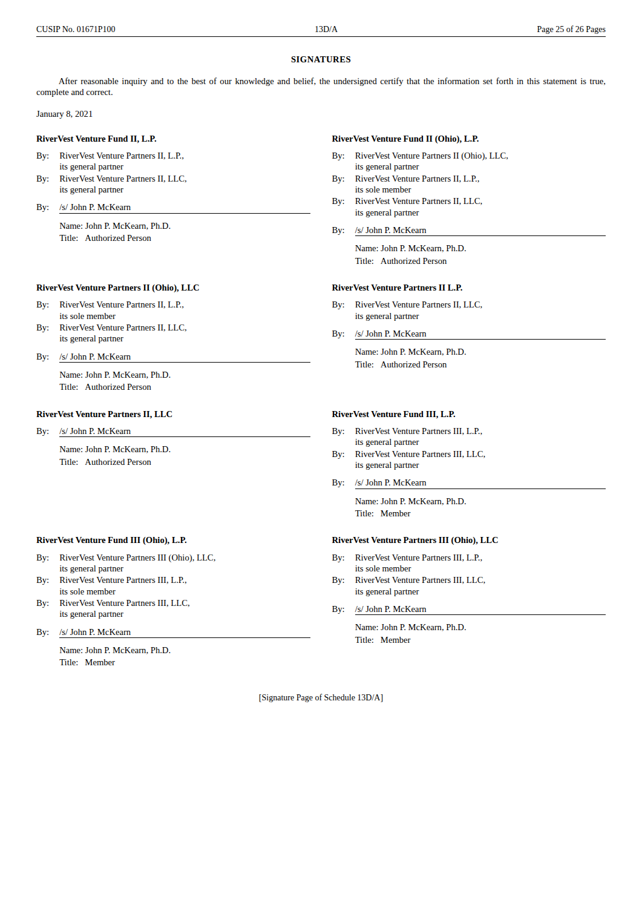CUSIP No. 01671P100
13D/A
Page 25 of 26 Pages
SIGNATURES
After reasonable inquiry and to the best of our knowledge and belief, the undersigned certify that the information set forth in this statement is true, complete and correct.
January 8, 2021
| RiverVest Venture Fund II, L.P. / By: / RiverVest Venture Partners II, L.P., its general partner / / By: / RiverVest Venture Partners II, LLC, its general partner / / By: / /s/ John P. McKearn / Name: John P. McKearn, Ph.D. Title: Authorized Person | RiverVest Venture Fund II (Ohio), L.P. / By: / RiverVest Venture Partners II (Ohio), LLC, its general partner / / By: / RiverVest Venture Partners II, L.P., its sole member / / By: / RiverVest Venture Partners II, LLC, its general partner / / By: / /s/ John P. McKearn / Name: John P. McKearn, Ph.D. Title: Authorized Person |
| RiverVest Venture Partners II (Ohio), LLC / By: / RiverVest Venture Partners II, L.P., its sole member / / By: / RiverVest Venture Partners II, LLC, its general partner / / By: / /s/ John P. McKearn / Name: John P. McKearn, Ph.D. Title: Authorized Person | RiverVest Venture Partners II L.P. / By: / RiverVest Venture Partners II, LLC, its general partner / / By: / /s/ John P. McKearn / Name: John P. McKearn, Ph.D. Title: Authorized Person |
| RiverVest Venture Partners II, LLC / By: / /s/ John P. McKearn / Name: John P. McKearn, Ph.D. Title: Authorized Person | RiverVest Venture Fund III, L.P. / By: / RiverVest Venture Partners III, L.P., its general partner / / By: / RiverVest Venture Partners III, LLC, its general partner / / By: / /s/ John P. McKearn / Name: John P. McKearn, Ph.D. Title: Member |
| RiverVest Venture Fund III (Ohio), L.P. / By: / RiverVest Venture Partners III (Ohio), LLC, its general partner / / By: / RiverVest Venture Partners III, L.P., its sole member / / By: / RiverVest Venture Partners III, LLC, its general partner / / By: / /s/ John P. McKearn / Name: John P. McKearn, Ph.D. Title: Member | RiverVest Venture Partners III (Ohio), LLC / By: / RiverVest Venture Partners III, L.P., its sole member / / By: / RiverVest Venture Partners III, LLC, its general partner / / By: / /s/ John P. McKearn / Name: John P. McKearn, Ph.D. Title: Member |
[Signature Page of Schedule 13D/A]